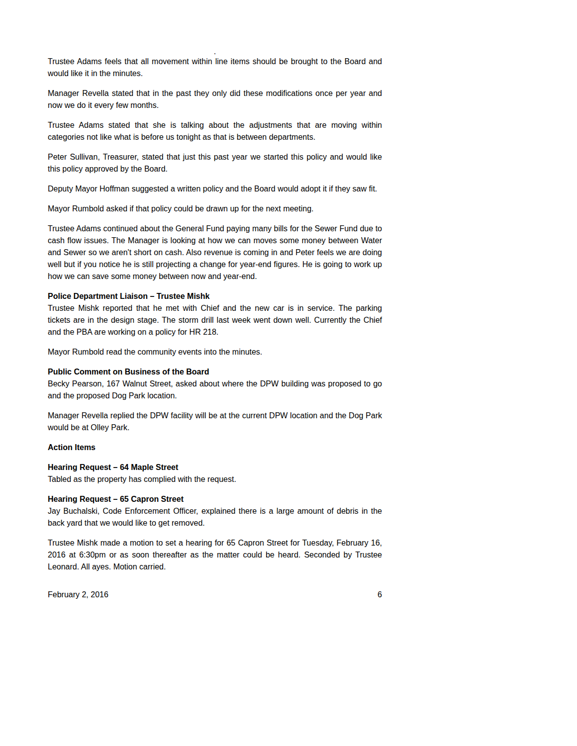.
Trustee Adams feels that all movement within line items should be brought to the Board and would like it in the minutes.
Manager Revella stated that in the past they only did these modifications once per year and now we do it every few months.
Trustee Adams stated that she is talking about the adjustments that are moving within categories not like what is before us tonight as that is between departments.
Peter Sullivan, Treasurer, stated that just this past year we started this policy and would like this policy approved by the Board.
Deputy Mayor Hoffman suggested a written policy and the Board would adopt it if they saw fit.
Mayor Rumbold asked if that policy could be drawn up for the next meeting.
Trustee Adams continued about the General Fund paying many bills for the Sewer Fund due to cash flow issues. The Manager is looking at how we can moves some money between Water and Sewer so we aren't short on cash. Also revenue is coming in and Peter feels we are doing well but if you notice he is still projecting a change for year-end figures. He is going to work up how we can save some money between now and year-end.
Police Department Liaison – Trustee Mishk
Trustee Mishk reported that he met with Chief and the new car is in service. The parking tickets are in the design stage. The storm drill last week went down well. Currently the Chief and the PBA are working on a policy for HR 218.
Mayor Rumbold read the community events into the minutes.
Public Comment on Business of the Board
Becky Pearson, 167 Walnut Street, asked about where the DPW building was proposed to go and the proposed Dog Park location.
Manager Revella replied the DPW facility will be at the current DPW location and the Dog Park would be at Olley Park.
Action Items
Hearing Request – 64 Maple Street
Tabled as the property has complied with the request.
Hearing Request – 65 Capron Street
Jay Buchalski, Code Enforcement Officer, explained there is a large amount of debris in the back yard that we would like to get removed.
Trustee Mishk made a motion to set a hearing for 65 Capron Street for Tuesday, February 16, 2016 at 6:30pm or as soon thereafter as the matter could be heard. Seconded by Trustee Leonard. All ayes. Motion carried.
February 2, 2016 6